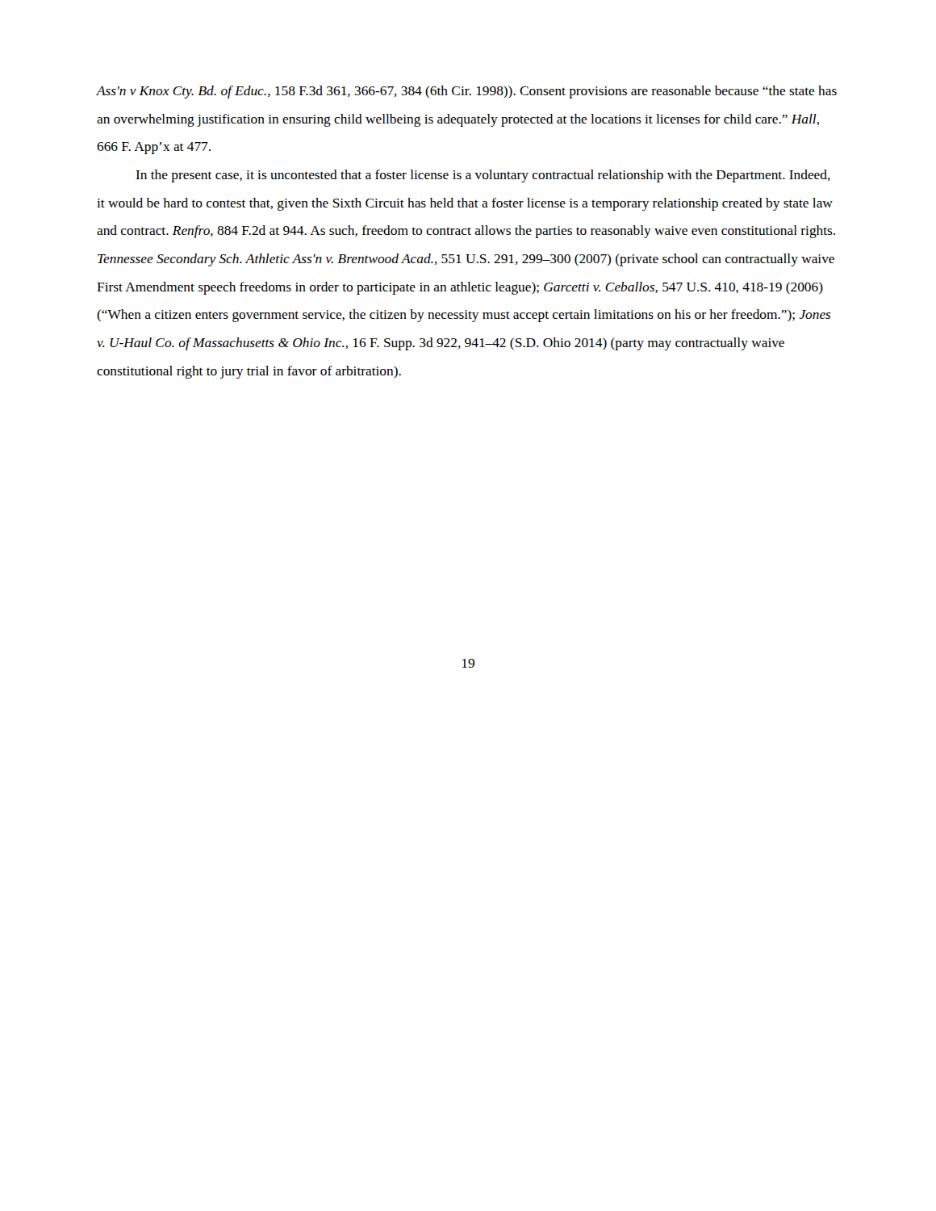Ass'n v Knox Cty. Bd. of Educ., 158 F.3d 361, 366-67, 384 (6th Cir. 1998)). Consent provisions are reasonable because “the state has an overwhelming justification in ensuring child wellbeing is adequately protected at the locations it licenses for child care.” Hall, 666 F. App’x at 477.
In the present case, it is uncontested that a foster license is a voluntary contractual relationship with the Department. Indeed, it would be hard to contest that, given the Sixth Circuit has held that a foster license is a temporary relationship created by state law and contract. Renfro, 884 F.2d at 944. As such, freedom to contract allows the parties to reasonably waive even constitutional rights. Tennessee Secondary Sch. Athletic Ass'n v. Brentwood Acad., 551 U.S. 291, 299–300 (2007) (private school can contractually waive First Amendment speech freedoms in order to participate in an athletic league); Garcetti v. Ceballos, 547 U.S. 410, 418-19 (2006) (“When a citizen enters government service, the citizen by necessity must accept certain limitations on his or her freedom.”); Jones v. U-Haul Co. of Massachusetts & Ohio Inc., 16 F. Supp. 3d 922, 941–42 (S.D. Ohio 2014) (party may contractually waive constitutional right to jury trial in favor of arbitration).
19